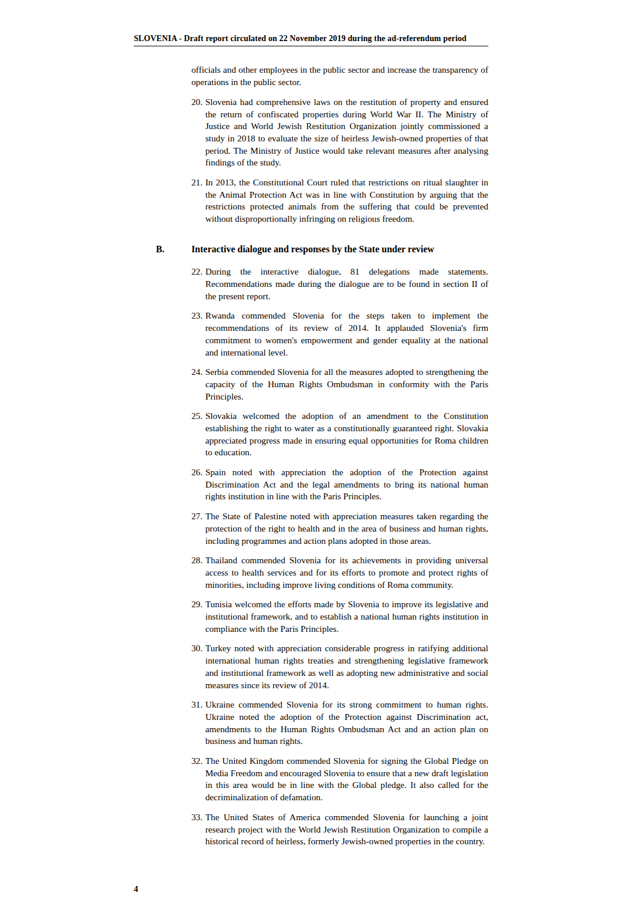SLOVENIA - Draft report circulated on 22 November 2019 during the ad-referendum period
officials and other employees in the public sector and increase the transparency of operations in the public sector.
20.
Slovenia had comprehensive laws on the restitution of property and ensured the return of confiscated properties during World War II. The Ministry of Justice and World Jewish Restitution Organization jointly commissioned a study in 2018 to evaluate the size of heirless Jewish-owned properties of that period. The Ministry of Justice would take relevant measures after analysing findings of the study.
21.
In 2013, the Constitutional Court ruled that restrictions on ritual slaughter in the Animal Protection Act was in line with Constitution by arguing that the restrictions protected animals from the suffering that could be prevented without disproportionally infringing on religious freedom.
B. Interactive dialogue and responses by the State under review
22.
During the interactive dialogue, 81 delegations made statements. Recommendations made during the dialogue are to be found in section II of the present report.
23.
Rwanda commended Slovenia for the steps taken to implement the recommendations of its review of 2014. It applauded Slovenia's firm commitment to women's empowerment and gender equality at the national and international level.
24.
Serbia commended Slovenia for all the measures adopted to strengthening the capacity of the Human Rights Ombudsman in conformity with the Paris Principles.
25.
Slovakia welcomed the adoption of an amendment to the Constitution establishing the right to water as a constitutionally guaranteed right. Slovakia appreciated progress made in ensuring equal opportunities for Roma children to education.
26.
Spain noted with appreciation the adoption of the Protection against Discrimination Act and the legal amendments to bring its national human rights institution in line with the Paris Principles.
27.
The State of Palestine noted with appreciation measures taken regarding the protection of the right to health and in the area of business and human rights, including programmes and action plans adopted in those areas.
28.
Thailand commended Slovenia for its achievements in providing universal access to health services and for its efforts to promote and protect rights of minorities, including improve living conditions of Roma community.
29.
Tunisia welcomed the efforts made by Slovenia to improve its legislative and institutional framework, and to establish a national human rights institution in compliance with the Paris Principles.
30.
Turkey noted with appreciation considerable progress in ratifying additional international human rights treaties and strengthening legislative framework and institutional framework as well as adopting new administrative and social measures since its review of 2014.
31.
Ukraine commended Slovenia for its strong commitment to human rights. Ukraine noted the adoption of the Protection against Discrimination act, amendments to the Human Rights Ombudsman Act and an action plan on business and human rights.
32.
The United Kingdom commended Slovenia for signing the Global Pledge on Media Freedom and encouraged Slovenia to ensure that a new draft legislation in this area would be in line with the Global pledge. It also called for the decriminalization of defamation.
33.
The United States of America commended Slovenia for launching a joint research project with the World Jewish Restitution Organization to compile a historical record of heirless, formerly Jewish-owned properties in the country.
4